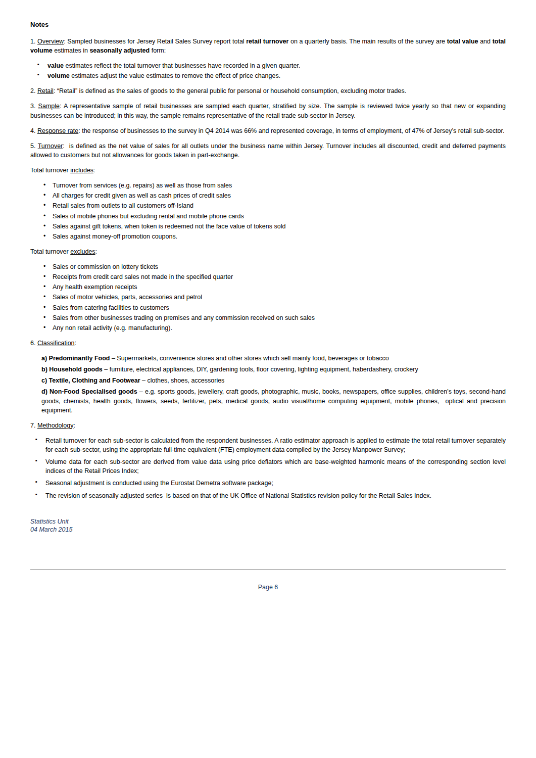Notes
1. Overview: Sampled businesses for Jersey Retail Sales Survey report total retail turnover on a quarterly basis. The main results of the survey are total value and total volume estimates in seasonally adjusted form:
value estimates reflect the total turnover that businesses have recorded in a given quarter.
volume estimates adjust the value estimates to remove the effect of price changes.
2. Retail: “Retail” is defined as the sales of goods to the general public for personal or household consumption, excluding motor trades.
3. Sample: A representative sample of retail businesses are sampled each quarter, stratified by size. The sample is reviewed twice yearly so that new or expanding businesses can be introduced; in this way, the sample remains representative of the retail trade sub-sector in Jersey.
4. Response rate: the response of businesses to the survey in Q4 2014 was 66% and represented coverage, in terms of employment, of 47% of Jersey’s retail sub-sector.
5. Turnover: is defined as the net value of sales for all outlets under the business name within Jersey. Turnover includes all discounted, credit and deferred payments allowed to customers but not allowances for goods taken in part-exchange.
Total turnover includes:
Turnover from services (e.g. repairs) as well as those from sales
All charges for credit given as well as cash prices of credit sales
Retail sales from outlets to all customers off-Island
Sales of mobile phones but excluding rental and mobile phone cards
Sales against gift tokens, when token is redeemed not the face value of tokens sold
Sales against money-off promotion coupons.
Total turnover excludes:
Sales or commission on lottery tickets
Receipts from credit card sales not made in the specified quarter
Any health exemption receipts
Sales of motor vehicles, parts, accessories and petrol
Sales from catering facilities to customers
Sales from other businesses trading on premises and any commission received on such sales
Any non retail activity (e.g. manufacturing).
6. Classification:
a) Predominantly Food – Supermarkets, convenience stores and other stores which sell mainly food, beverages or tobacco
b) Household goods – furniture, electrical appliances, DIY, gardening tools, floor covering, lighting equipment, haberdashery, crockery
c) Textile, Clothing and Footwear – clothes, shoes, accessories
d) Non-Food Specialised goods – e.g. sports goods, jewellery, craft goods, photographic, music, books, newspapers, office supplies, children’s toys, second-hand goods, chemists, health goods, flowers, seeds, fertilizer, pets, medical goods, audio visual/home computing equipment, mobile phones, optical and precision equipment.
7. Methodology:
Retail turnover for each sub-sector is calculated from the respondent businesses. A ratio estimator approach is applied to estimate the total retail turnover separately for each sub-sector, using the appropriate full-time equivalent (FTE) employment data compiled by the Jersey Manpower Survey;
Volume data for each sub-sector are derived from value data using price deflators which are base-weighted harmonic means of the corresponding section level indices of the Retail Prices Index;
Seasonal adjustment is conducted using the Eurostat Demetra software package;
The revision of seasonally adjusted series is based on that of the UK Office of National Statistics revision policy for the Retail Sales Index.
Statistics Unit
04 March 2015
Page 6